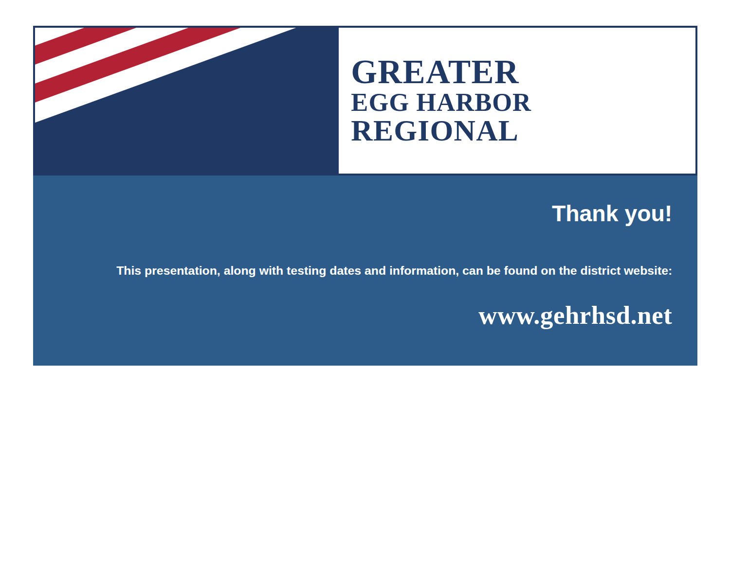★ ★ ★ ★ ★ ★ ★ ★ ★ ★ ★ ★ ★ ★ ★ ★ ★ ★
Greater Egg Harbor Regional
Thank you!
This presentation, along with testing dates and information, can be found on the district website:
www.gehrhsd.net